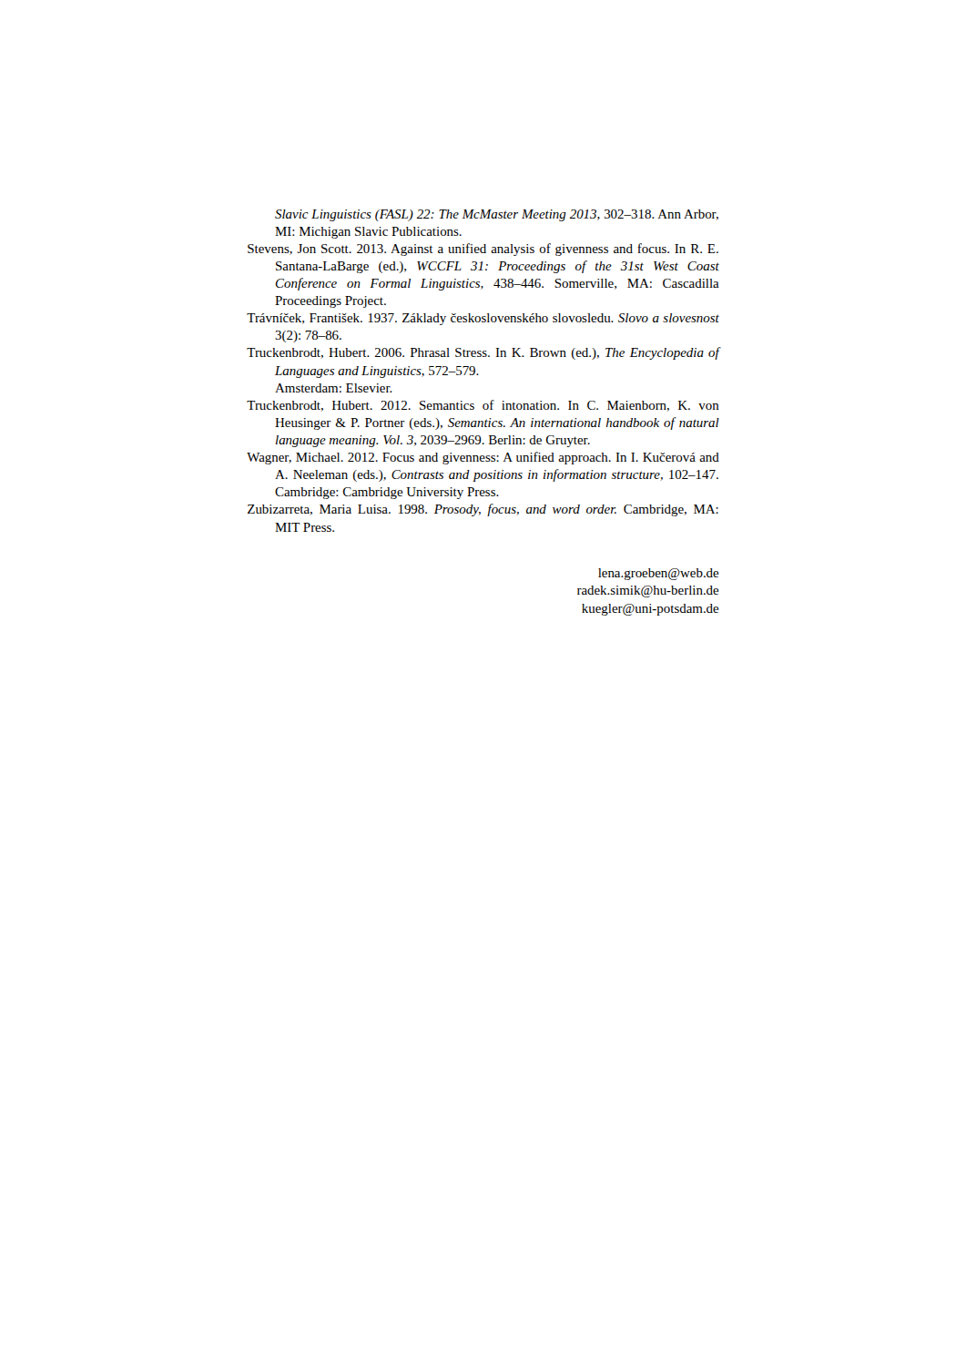Slavic Linguistics (FASL) 22: The McMaster Meeting 2013, 302–318. Ann Arbor, MI: Michigan Slavic Publications.
Stevens, Jon Scott. 2013. Against a unified analysis of givenness and focus. In R. E. Santana-LaBarge (ed.), WCCFL 31: Proceedings of the 31st West Coast Conference on Formal Linguistics, 438–446. Somerville, MA: Cascadilla Proceedings Project.
Trávníček, František. 1937. Základy československého slovosledu. Slovo a slovesnost 3(2): 78–86.
Truckenbrodt, Hubert. 2006. Phrasal Stress. In K. Brown (ed.), The Encyclopedia of Languages and Linguistics, 572–579.
Amsterdam: Elsevier.
Truckenbrodt, Hubert. 2012. Semantics of intonation. In C. Maienborn, K. von Heusinger & P. Portner (eds.), Semantics. An international handbook of natural language meaning. Vol. 3, 2039–2969. Berlin: de Gruyter.
Wagner, Michael. 2012. Focus and givenness: A unified approach. In I. Kučerová and A. Neeleman (eds.), Contrasts and positions in information structure, 102–147. Cambridge: Cambridge University Press.
Zubizarreta, Maria Luisa. 1998. Prosody, focus, and word order. Cambridge, MA: MIT Press.
lena.groeben@web.de
radek.simik@hu-berlin.de
kuegler@uni-potsdam.de